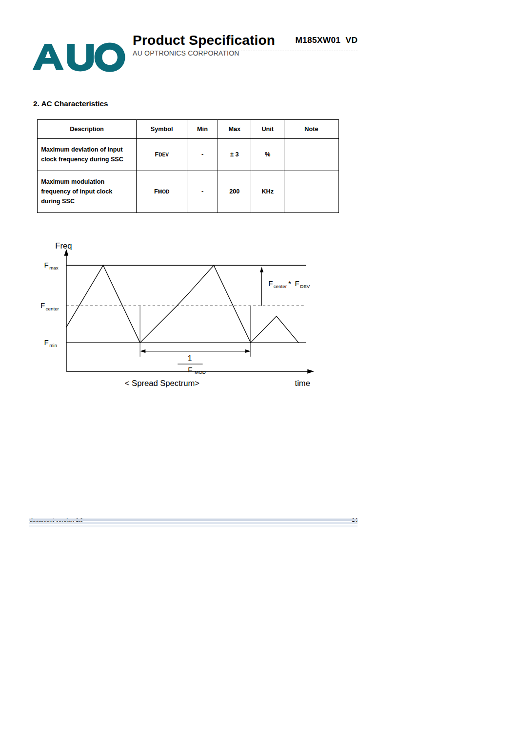Product Specification
AU OPTRONICS CORPORATION
M185XW01 VD
2. AC Characteristics
| Description | Symbol | Min | Max | Unit | Note |
| --- | --- | --- | --- | --- | --- |
| Maximum deviation of input clock frequency during SSC | F DEV | - | ± 3 | % | |
| Maximum modulation frequency of input clock during SSC | F MOD | - | 200 | KHz | |
Freq F max F center F min time 1 F MOD F center * F DEV < Spread Spectrum>
document version 1.0
14